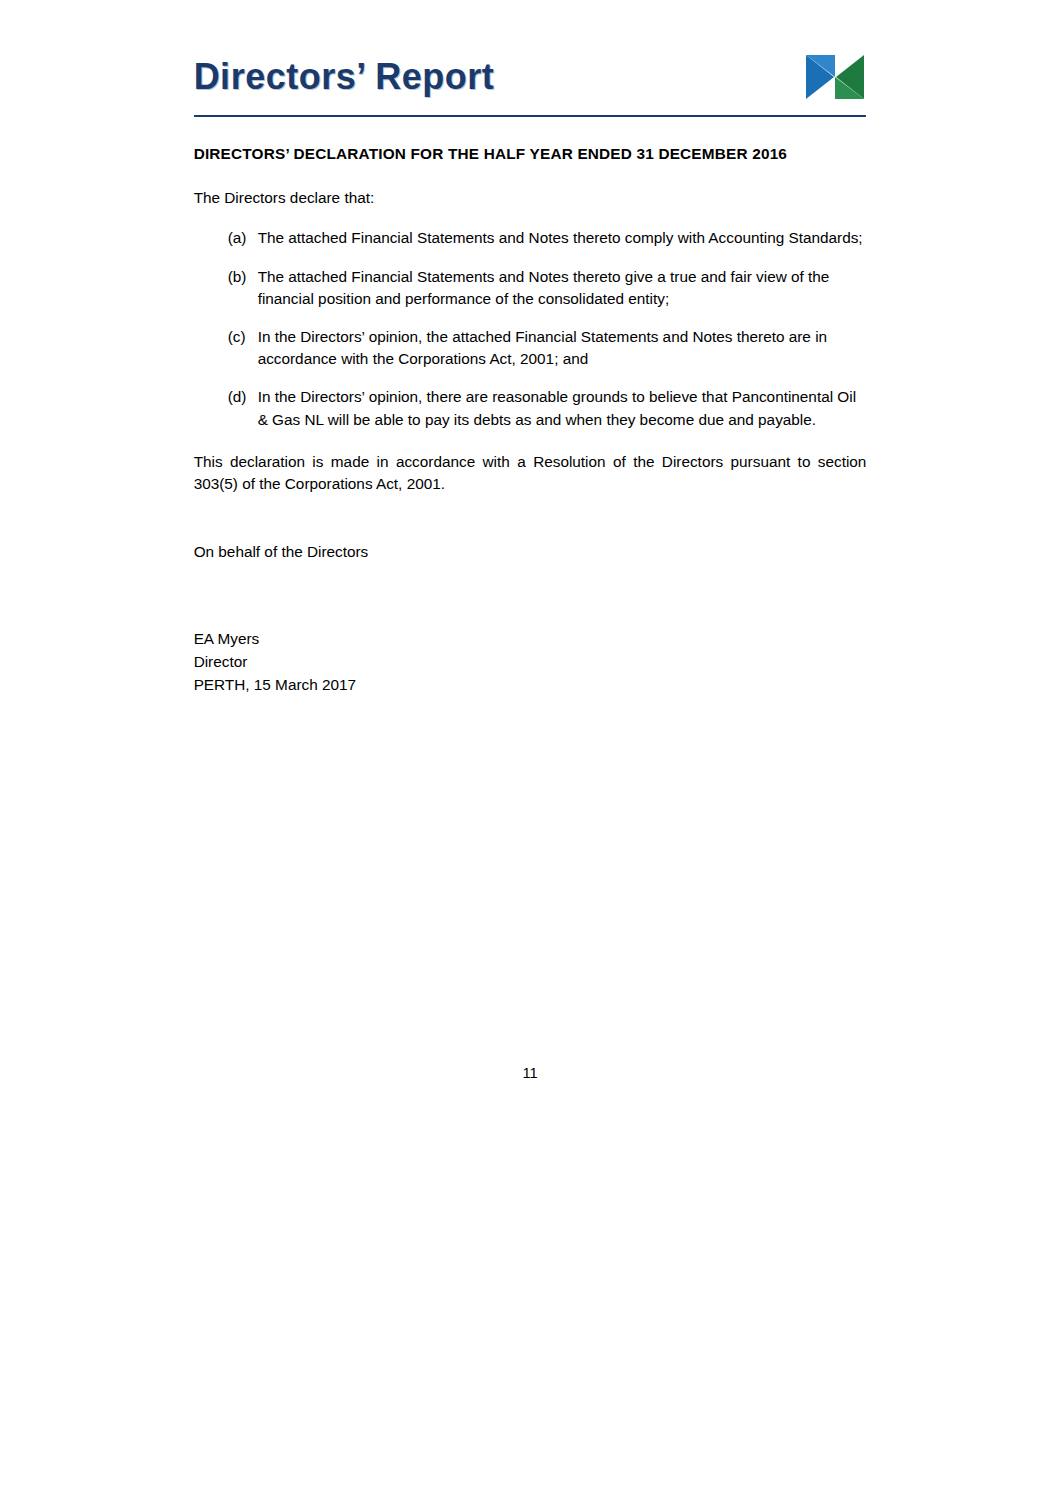Directors’ Report
DIRECTORS’ DECLARATION FOR THE HALF YEAR ENDED 31 DECEMBER 2016
The Directors declare that:
(a) The attached Financial Statements and Notes thereto comply with Accounting Standards;
(b) The attached Financial Statements and Notes thereto give a true and fair view of the financial position and performance of the consolidated entity;
(c) In the Directors’ opinion, the attached Financial Statements and Notes thereto are in accordance with the Corporations Act, 2001; and
(d) In the Directors’ opinion, there are reasonable grounds to believe that Pancontinental Oil & Gas NL will be able to pay its debts as and when they become due and payable.
This declaration is made in accordance with a Resolution of the Directors pursuant to section 303(5) of the Corporations Act, 2001.
On behalf of the Directors
EA Myers
Director
PERTH, 15 March 2017
11